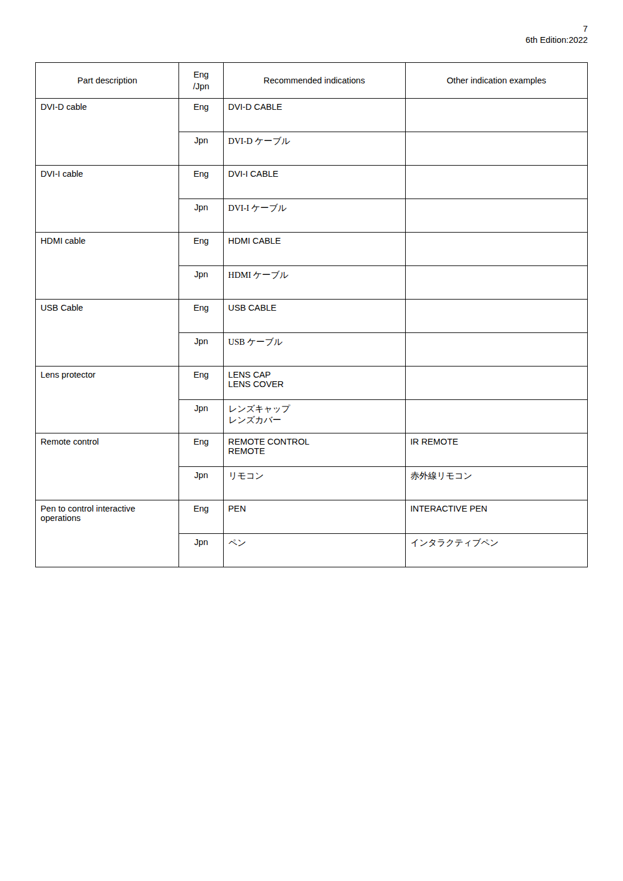7
6th Edition:2022
| Part description | Eng /Jpn | Recommended indications | Other indication examples |
| --- | --- | --- | --- |
| DVI-D cable | Eng | DVI-D CABLE | |
| Jpn | DVI-D ケーブル | |
| DVI-I cable | Eng | DVI-I CABLE | |
| Jpn | DVI-I ケーブル | |
| HDMI cable | Eng | HDMI CABLE | |
| Jpn | HDMI ケーブル | |
| USB Cable | Eng | USB CABLE | |
| Jpn | USB ケーブル | |
| Lens protector | Eng | LENS CAP LENS COVER | |
| Jpn | レンズキャップ レンズカバー | |
| Remote control | Eng | REMOTE CONTROL REMOTE | IR REMOTE |
| Jpn | リモコン | 赤外線リモコン |
| Pen to control interactive operations | Eng | PEN | INTERACTIVE PEN |
| Jpn | ペン | インタラクティブペン |